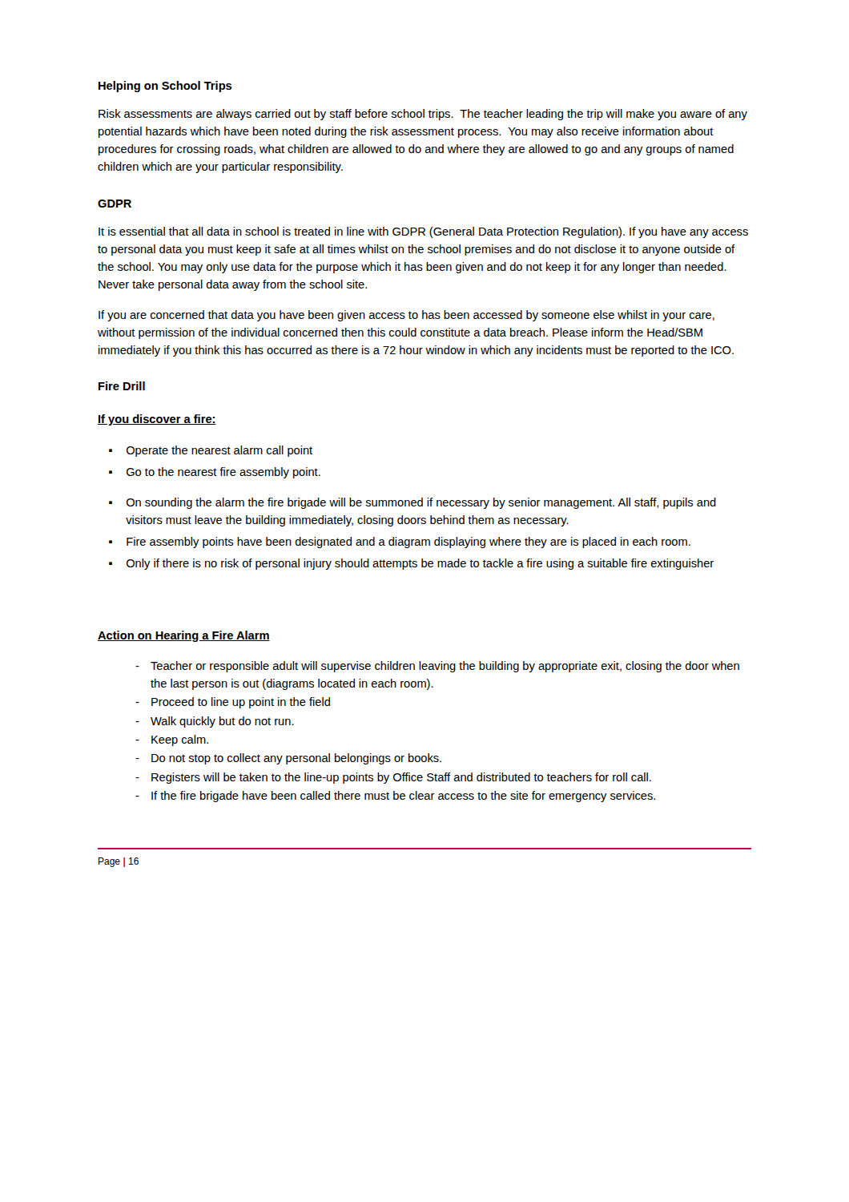Helping on School Trips
Risk assessments are always carried out by staff before school trips. The teacher leading the trip will make you aware of any potential hazards which have been noted during the risk assessment process. You may also receive information about procedures for crossing roads, what children are allowed to do and where they are allowed to go and any groups of named children which are your particular responsibility.
GDPR
It is essential that all data in school is treated in line with GDPR (General Data Protection Regulation). If you have any access to personal data you must keep it safe at all times whilst on the school premises and do not disclose it to anyone outside of the school. You may only use data for the purpose which it has been given and do not keep it for any longer than needed. Never take personal data away from the school site.
If you are concerned that data you have been given access to has been accessed by someone else whilst in your care, without permission of the individual concerned then this could constitute a data breach. Please inform the Head/SBM immediately if you think this has occurred as there is a 72 hour window in which any incidents must be reported to the ICO.
Fire Drill
If you discover a fire:
Operate the nearest alarm call point
Go to the nearest fire assembly point.
On sounding the alarm the fire brigade will be summoned if necessary by senior management. All staff, pupils and visitors must leave the building immediately, closing doors behind them as necessary.
Fire assembly points have been designated and a diagram displaying where they are is placed in each room.
Only if there is no risk of personal injury should attempts be made to tackle a fire using a suitable fire extinguisher
Action on Hearing a Fire Alarm
Teacher or responsible adult will supervise children leaving the building by appropriate exit, closing the door when the last person is out (diagrams located in each room).
Proceed to line up point in the field
Walk quickly but do not run.
Keep calm.
Do not stop to collect any personal belongings or books.
Registers will be taken to the line-up points by Office Staff and distributed to teachers for roll call.
If the fire brigade have been called there must be clear access to the site for emergency services.
Page | 16